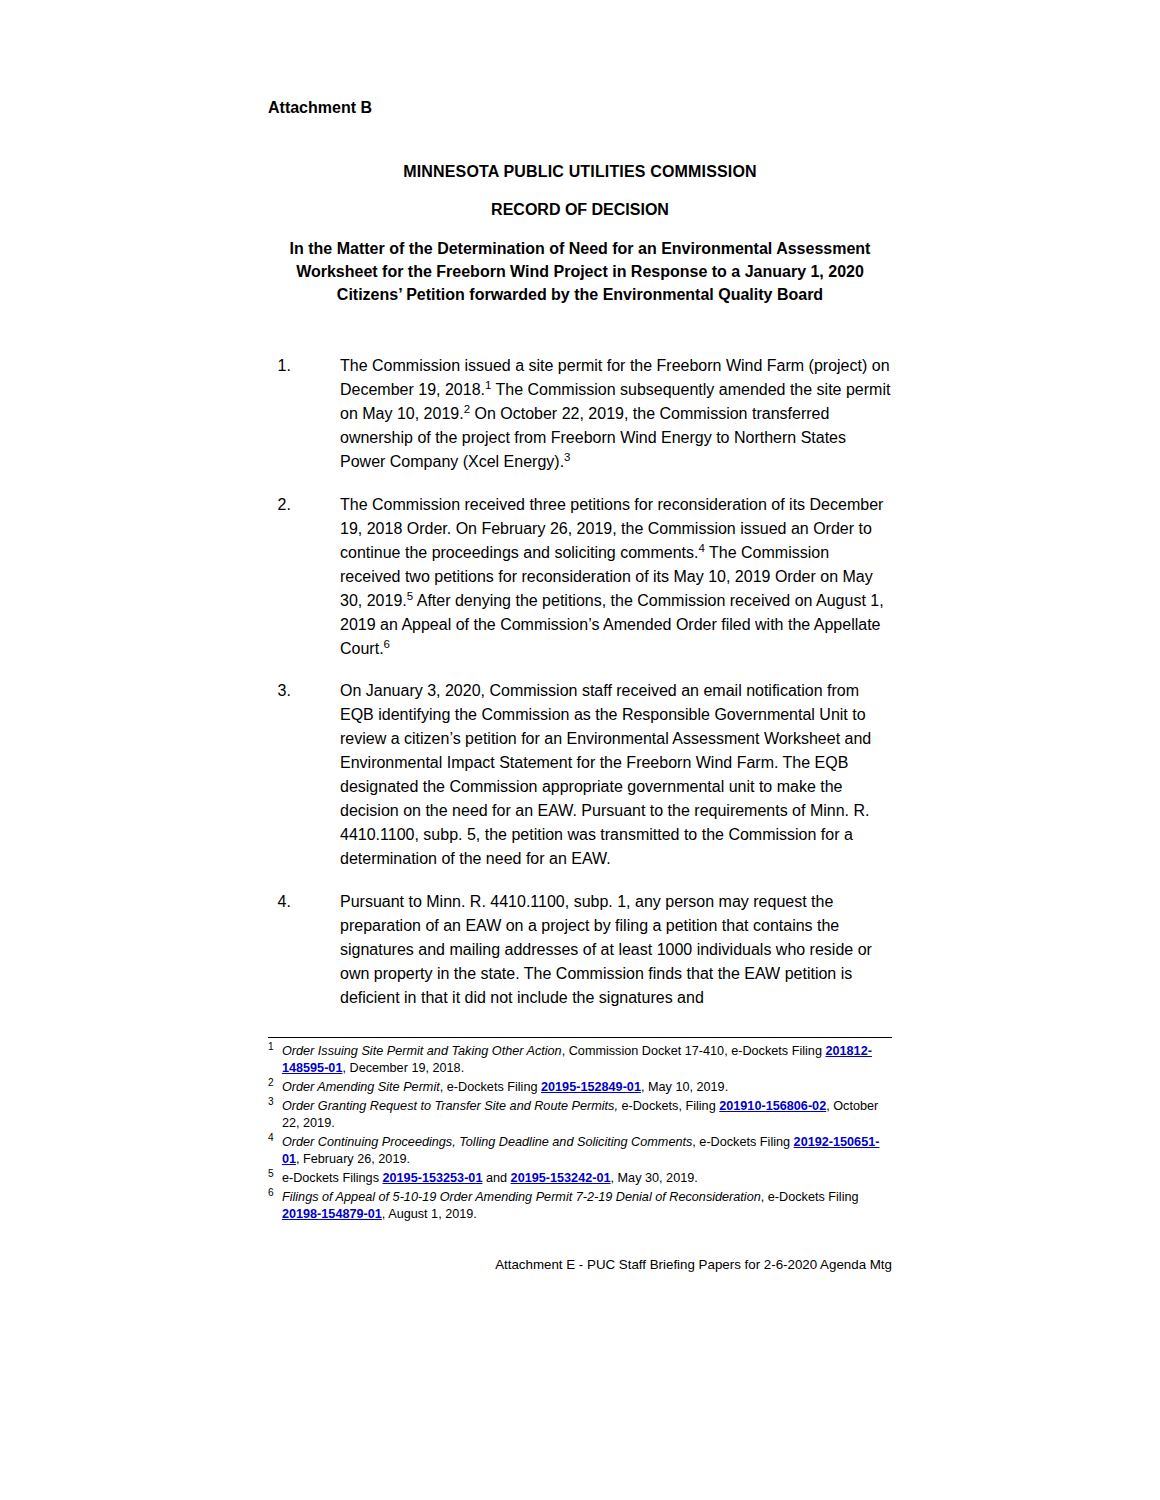Attachment B
MINNESOTA PUBLIC UTILITIES COMMISSION
RECORD OF DECISION
In the Matter of the Determination of Need for an Environmental Assessment Worksheet for the Freeborn Wind Project in Response to a January 1, 2020 Citizens’ Petition forwarded by the Environmental Quality Board
The Commission issued a site permit for the Freeborn Wind Farm (project) on December 19, 2018.1 The Commission subsequently amended the site permit on May 10, 2019.2 On October 22, 2019, the Commission transferred ownership of the project from Freeborn Wind Energy to Northern States Power Company (Xcel Energy).3
The Commission received three petitions for reconsideration of its December 19, 2018 Order. On February 26, 2019, the Commission issued an Order to continue the proceedings and soliciting comments.4 The Commission received two petitions for reconsideration of its May 10, 2019 Order on May 30, 2019.5 After denying the petitions, the Commission received on August 1, 2019 an Appeal of the Commission’s Amended Order filed with the Appellate Court.6
On January 3, 2020, Commission staff received an email notification from EQB identifying the Commission as the Responsible Governmental Unit to review a citizen’s petition for an Environmental Assessment Worksheet and Environmental Impact Statement for the Freeborn Wind Farm. The EQB designated the Commission appropriate governmental unit to make the decision on the need for an EAW. Pursuant to the requirements of Minn. R. 4410.1100, subp. 5, the petition was transmitted to the Commission for a determination of the need for an EAW.
Pursuant to Minn. R. 4410.1100, subp. 1, any person may request the preparation of an EAW on a project by filing a petition that contains the signatures and mailing addresses of at least 1000 individuals who reside or own property in the state. The Commission finds that the EAW petition is deficient in that it did not include the signatures and
Order Issuing Site Permit and Taking Other Action, Commission Docket 17-410, e-Dockets Filing 201812-148595-01, December 19, 2018.
Order Amending Site Permit, e-Dockets Filing 20195-152849-01, May 10, 2019.
Order Granting Request to Transfer Site and Route Permits, e-Dockets, Filing 201910-156806-02, October 22, 2019.
Order Continuing Proceedings, Tolling Deadline and Soliciting Comments, e-Dockets Filing 20192-150651-01, February 26, 2019.
e-Dockets Filings 20195-153253-01 and 20195-153242-01, May 30, 2019.
Filings of Appeal of 5-10-19 Order Amending Permit 7-2-19 Denial of Reconsideration, e-Dockets Filing 20198-154879-01, August 1, 2019.
Attachment E - PUC Staff Briefing Papers for 2-6-2020 Agenda Mtg